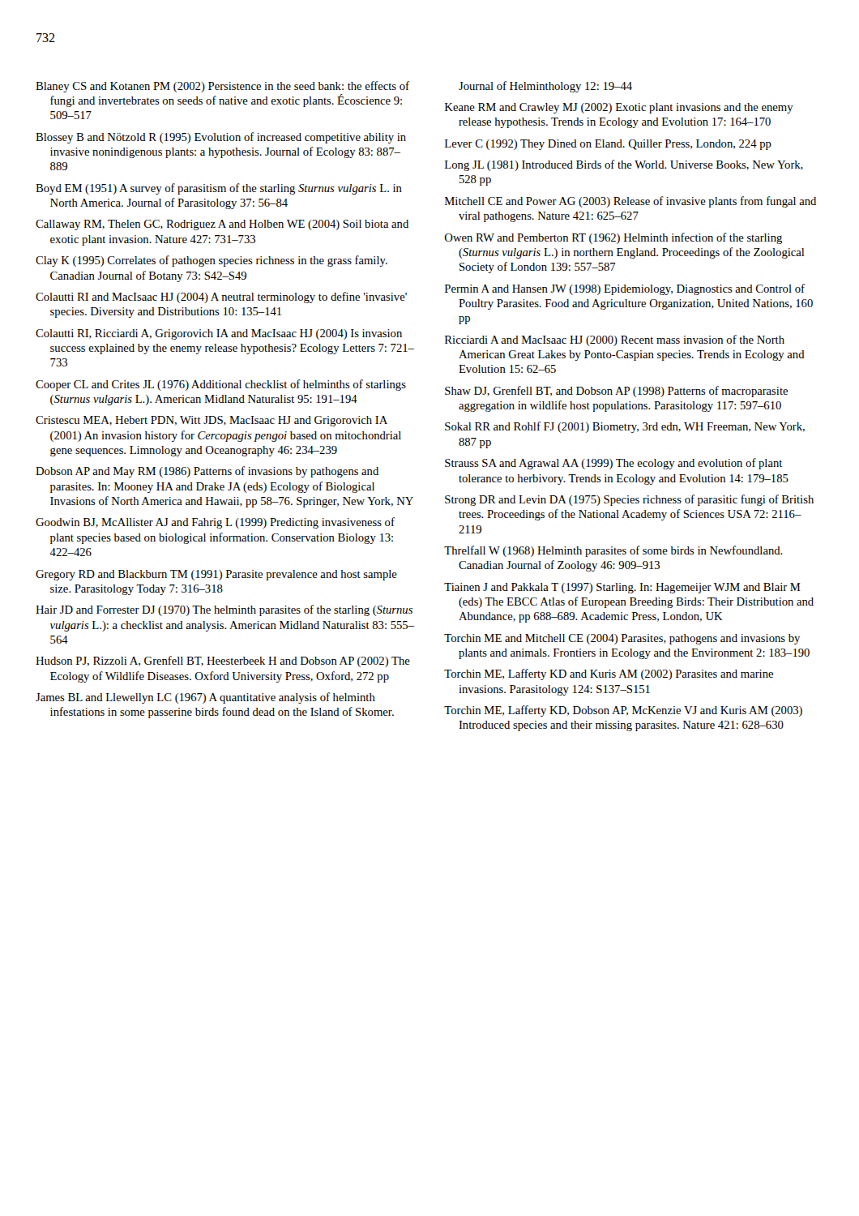732
Blaney CS and Kotanen PM (2002) Persistence in the seed bank: the effects of fungi and invertebrates on seeds of native and exotic plants. Écoscience 9: 509–517
Blossey B and Nötzold R (1995) Evolution of increased competitive ability in invasive nonindigenous plants: a hypothesis. Journal of Ecology 83: 887–889
Boyd EM (1951) A survey of parasitism of the starling Sturnus vulgaris L. in North America. Journal of Parasitology 37: 56–84
Callaway RM, Thelen GC, Rodriguez A and Holben WE (2004) Soil biota and exotic plant invasion. Nature 427: 731–733
Clay K (1995) Correlates of pathogen species richness in the grass family. Canadian Journal of Botany 73: S42–S49
Colautti RI and MacIsaac HJ (2004) A neutral terminology to define 'invasive' species. Diversity and Distributions 10: 135–141
Colautti RI, Ricciardi A, Grigorovich IA and MacIsaac HJ (2004) Is invasion success explained by the enemy release hypothesis? Ecology Letters 7: 721–733
Cooper CL and Crites JL (1976) Additional checklist of helminths of starlings (Sturnus vulgaris L.). American Midland Naturalist 95: 191–194
Cristescu MEA, Hebert PDN, Witt JDS, MacIsaac HJ and Grigorovich IA (2001) An invasion history for Cercopagis pengoi based on mitochondrial gene sequences. Limnology and Oceanography 46: 234–239
Dobson AP and May RM (1986) Patterns of invasions by pathogens and parasites. In: Mooney HA and Drake JA (eds) Ecology of Biological Invasions of North America and Hawaii, pp 58–76. Springer, New York, NY
Goodwin BJ, McAllister AJ and Fahrig L (1999) Predicting invasiveness of plant species based on biological information. Conservation Biology 13: 422–426
Gregory RD and Blackburn TM (1991) Parasite prevalence and host sample size. Parasitology Today 7: 316–318
Hair JD and Forrester DJ (1970) The helminth parasites of the starling (Sturnus vulgaris L.): a checklist and analysis. American Midland Naturalist 83: 555–564
Hudson PJ, Rizzoli A, Grenfell BT, Heesterbeek H and Dobson AP (2002) The Ecology of Wildlife Diseases. Oxford University Press, Oxford, 272 pp
James BL and Llewellyn LC (1967) A quantitative analysis of helminth infestations in some passerine birds found dead on the Island of Skomer. Journal of Helminthology 12: 19–44
Keane RM and Crawley MJ (2002) Exotic plant invasions and the enemy release hypothesis. Trends in Ecology and Evolution 17: 164–170
Lever C (1992) They Dined on Eland. Quiller Press, London, 224 pp
Long JL (1981) Introduced Birds of the World. Universe Books, New York, 528 pp
Mitchell CE and Power AG (2003) Release of invasive plants from fungal and viral pathogens. Nature 421: 625–627
Owen RW and Pemberton RT (1962) Helminth infection of the starling (Sturnus vulgaris L.) in northern England. Proceedings of the Zoological Society of London 139: 557–587
Permin A and Hansen JW (1998) Epidemiology, Diagnostics and Control of Poultry Parasites. Food and Agriculture Organization, United Nations, 160 pp
Ricciardi A and MacIsaac HJ (2000) Recent mass invasion of the North American Great Lakes by Ponto-Caspian species. Trends in Ecology and Evolution 15: 62–65
Shaw DJ, Grenfell BT, and Dobson AP (1998) Patterns of macroparasite aggregation in wildlife host populations. Parasitology 117: 597–610
Sokal RR and Rohlf FJ (2001) Biometry, 3rd edn, WH Freeman, New York, 887 pp
Strauss SA and Agrawal AA (1999) The ecology and evolution of plant tolerance to herbivory. Trends in Ecology and Evolution 14: 179–185
Strong DR and Levin DA (1975) Species richness of parasitic fungi of British trees. Proceedings of the National Academy of Sciences USA 72: 2116–2119
Threlfall W (1968) Helminth parasites of some birds in Newfoundland. Canadian Journal of Zoology 46: 909–913
Tiainen J and Pakkala T (1997) Starling. In: Hagemeijer WJM and Blair M (eds) The EBCC Atlas of European Breeding Birds: Their Distribution and Abundance, pp 688–689. Academic Press, London, UK
Torchin ME and Mitchell CE (2004) Parasites, pathogens and invasions by plants and animals. Frontiers in Ecology and the Environment 2: 183–190
Torchin ME, Lafferty KD and Kuris AM (2002) Parasites and marine invasions. Parasitology 124: S137–S151
Torchin ME, Lafferty KD, Dobson AP, McKenzie VJ and Kuris AM (2003) Introduced species and their missing parasites. Nature 421: 628–630